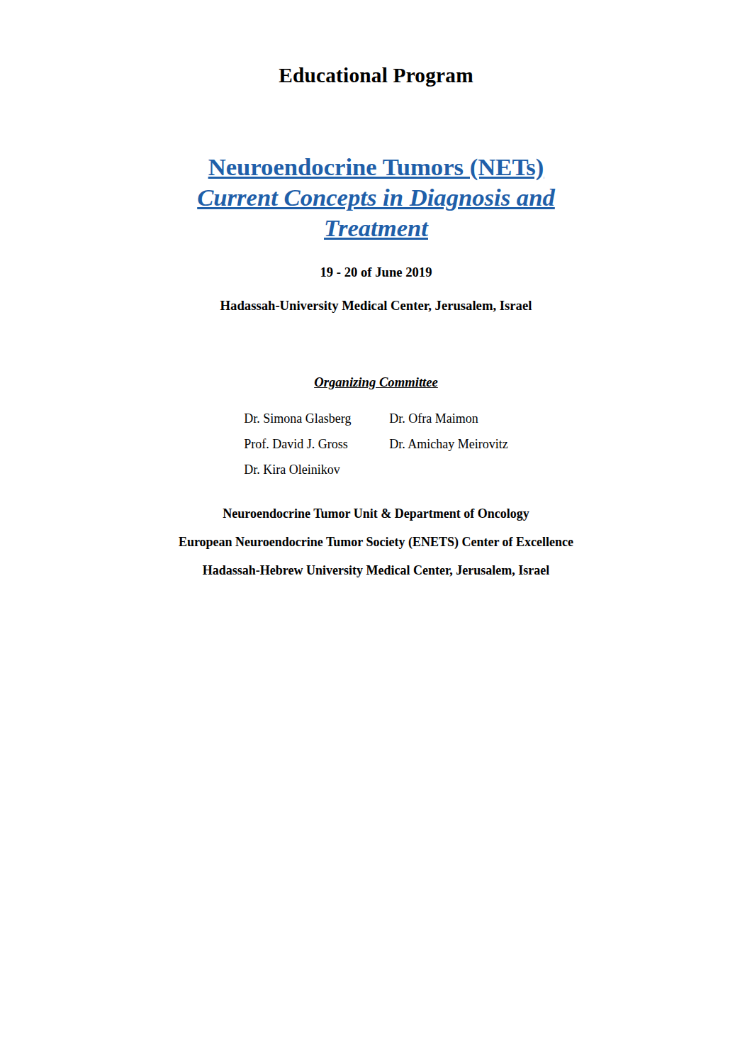Educational Program
Neuroendocrine Tumors (NETs) Current Concepts in Diagnosis and Treatment
19 - 20 of June 2019
Hadassah-University Medical Center, Jerusalem, Israel
Organizing Committee
| Dr. Simona Glasberg | Dr. Ofra Maimon |
| Prof. David J. Gross | Dr. Amichay Meirovitz |
| Dr. Kira Oleinikov | |
Neuroendocrine Tumor Unit & Department of Oncology
European Neuroendocrine Tumor Society (ENETS) Center of Excellence
Hadassah-Hebrew University Medical Center, Jerusalem, Israel